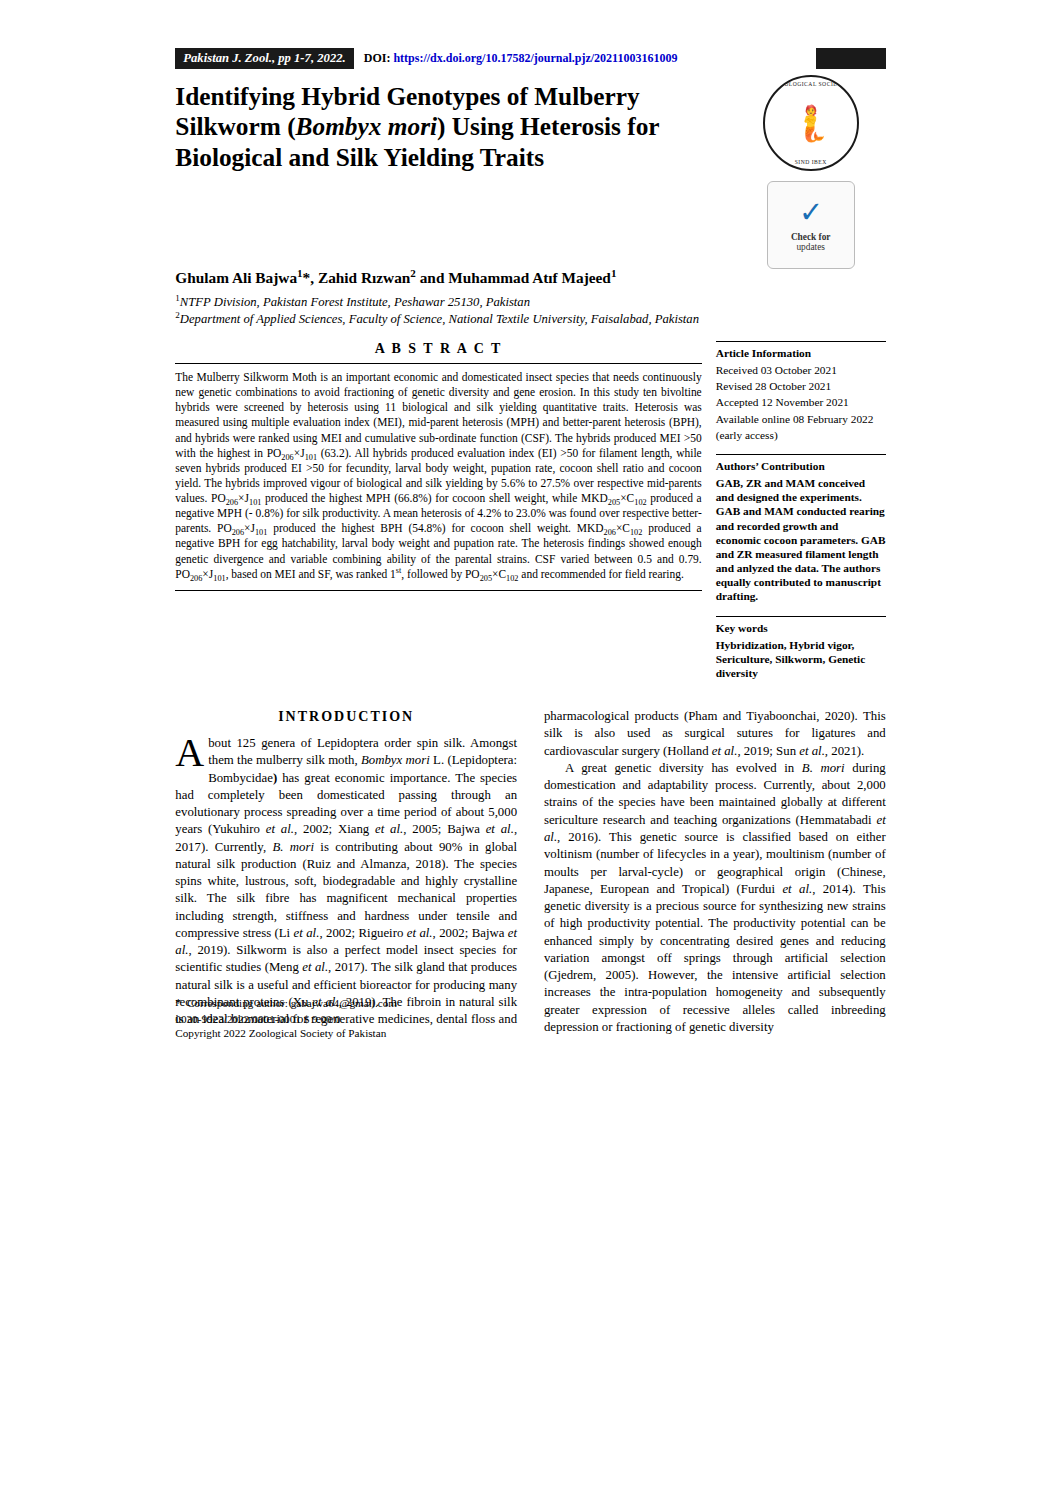Pakistan J. Zool., pp 1-7, 2022.
DOI: https://dx.doi.org/10.17582/journal.pjz/20211003161009
Identifying Hybrid Genotypes of Mulberry Silkworm (Bombyx mori) Using Heterosis for Biological and Silk Yielding Traits
Zoological Society
🧜
Sind Ibex
✓
Check for
updates
Ghulam Ali Bajwa1*, Zahid Rızwan2 and Muhammad Atıf Majeed1
1NTFP Division, Pakistan Forest Institute, Peshawar 25130, Pakistan
2Department of Applied Sciences, Faculty of Science, National Textile University, Faisalabad, Pakistan
A B S T R A C T
The Mulberry Silkworm Moth is an important economic and domesticated insect species that needs continuously new genetic combinations to avoid fractioning of genetic diversity and gene erosion. In this study ten bivoltine hybrids were screened by heterosis using 11 biological and silk yielding quantitative traits. Heterosis was measured using multiple evaluation index (MEI), mid-parent heterosis (MPH) and better-parent heterosis (BPH), and hybrids were ranked using MEI and cumulative sub-ordinate function (CSF). The hybrids produced MEI >50 with the highest in PO206×J101 (63.2). All hybrids produced evaluation index (EI) >50 for filament length, while seven hybrids produced EI >50 for fecundity, larval body weight, pupation rate, cocoon shell ratio and cocoon yield. The hybrids improved vigour of biological and silk yielding by 5.6% to 27.5% over respective mid-parents values. PO206×J101 produced the highest MPH (66.8%) for cocoon shell weight, while MKD205×C102 produced a negative MPH (- 0.8%) for silk productivity. A mean heterosis of 4.2% to 23.0% was found over respective better-parents. PO206×J101 produced the highest BPH (54.8%) for cocoon shell weight. MKD206×C102 produced a negative BPH for egg hatchability, larval body weight and pupation rate. The heterosis findings showed enough genetic divergence and variable combining ability of the parental strains. CSF varied between 0.5 and 0.79. PO206×J101, based on MEI and SF, was ranked 1st, followed by PO205×C102 and recommended for field rearing.
Article Information
Received 03 October 2021
Revised 28 October 2021
Accepted 12 November 2021
Available online 08 February 2022
(early access)
Authors’ Contribution
GAB, ZR and MAM conceived and designed the experiments. GAB and MAM conducted rearing and recorded growth and economic cocoon parameters. GAB and ZR measured filament length and anlyzed the data. The authors equally contributed to manuscript drafting.
Key words
Hybridization, Hybrid vigor, Sericulture, Silkworm, Genetic diversity
INTRODUCTION
About 125 genera of Lepidoptera order spin silk. Amongst them the mulberry silk moth, Bombyx mori L. (Lepidoptera: Bombycidae) has great economic importance. The species had completely been domesticated passing through an evolutionary process spreading over a time period of about 5,000 years (Yukuhiro et al., 2002; Xiang et al., 2005; Bajwa et al., 2017). Currently, B. mori is contributing about 90% in global natural silk production (Ruiz and Almanza, 2018). The species spins white, lustrous, soft, biodegradable and highly crystalline silk. The silk fibre has magnificent mechanical properties including strength, stiffness and hardness under tensile and compressive stress (Li et al., 2002; Rigueiro et al., 2002; Bajwa et al., 2019). Silkworm is also a perfect model insect species for scientific studies (Meng et al., 2017). The silk gland that produces natural silk is a useful and efficient bioreactor for producing many recombinant proteins (Xu et al., 2019). The fibroin in natural silk is an ideal biomaterial for regenerative medicines, dental floss and pharmacological products (Pham and Tiyaboonchai, 2020). This silk is also used as surgical sutures for ligatures and cardiovascular surgery (Holland et al., 2019; Sun et al., 2021).
A great genetic diversity has evolved in B. mori during domestication and adaptability process. Currently, about 2,000 strains of the species have been maintained globally at different sericulture research and teaching organizations (Hemmatabadi et al., 2016). This genetic source is classified based on either voltinism (number of lifecycles in a year), moultinism (number of moults per larval-cycle) or geographical origin (Chinese, Japanese, European and Tropical) (Furdui et al., 2014). This genetic diversity is a precious source for synthesizing new strains of high productivity potential. The productivity potential can be enhanced simply by concentrating desired genes and reducing variation amongst off springs through artificial selection (Gjedrem, 2005). However, the intensive artificial selection increases the intra-population homogeneity and subsequently greater expression of recessive alleles called inbreeding depression or fractioning of genetic diversity
* Corresponding author: gabajwa64@gmail.com
0030-9923/2022/0001-0001 $ 9.00/0
Copyright 2022 Zoological Society of Pakistan